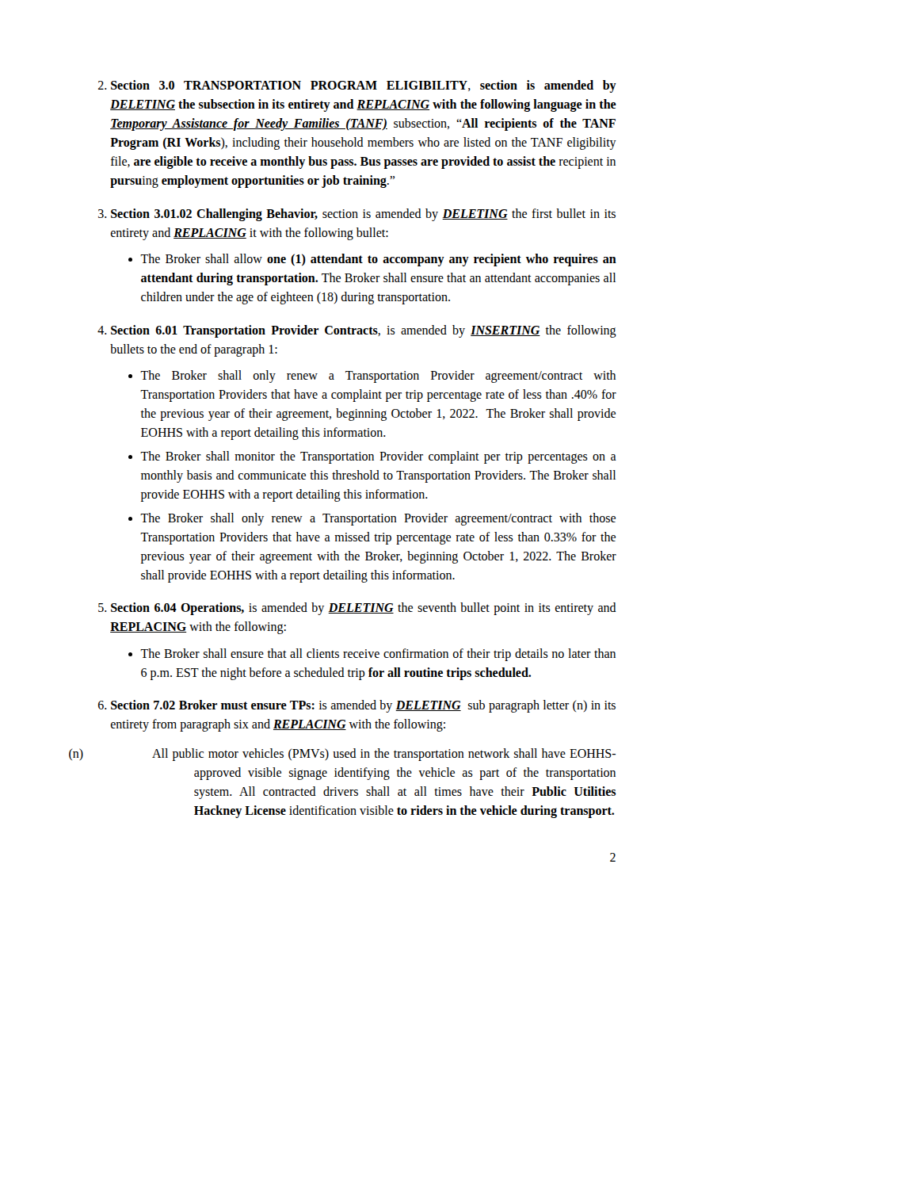Section 3.0 TRANSPORTATION PROGRAM ELIGIBILITY, section is amended by DELETING the subsection in its entirety and REPLACING with the following language in the Temporary Assistance for Needy Families (TANF) subsection, “All recipients of the TANF Program (RI Works), including their household members who are listed on the TANF eligibility file, are eligible to receive a monthly bus pass. Bus passes are provided to assist the recipient in pursuing employment opportunities or job training.”
Section 3.01.02 Challenging Behavior, section is amended by DELETING the first bullet in its entirety and REPLACING it with the following bullet:
The Broker shall allow one (1) attendant to accompany any recipient who requires an attendant during transportation. The Broker shall ensure that an attendant accompanies all children under the age of eighteen (18) during transportation.
Section 6.01 Transportation Provider Contracts, is amended by INSERTING the following bullets to the end of paragraph 1:
The Broker shall only renew a Transportation Provider agreement/contract with Transportation Providers that have a complaint per trip percentage rate of less than .40% for the previous year of their agreement, beginning October 1, 2022. The Broker shall provide EOHHS with a report detailing this information.
The Broker shall monitor the Transportation Provider complaint per trip percentages on a monthly basis and communicate this threshold to Transportation Providers. The Broker shall provide EOHHS with a report detailing this information.
The Broker shall only renew a Transportation Provider agreement/contract with those Transportation Providers that have a missed trip percentage rate of less than 0.33% for the previous year of their agreement with the Broker, beginning October 1, 2022. The Broker shall provide EOHHS with a report detailing this information.
Section 6.04 Operations, is amended by DELETING the seventh bullet point in its entirety and REPLACING with the following:
The Broker shall ensure that all clients receive confirmation of their trip details no later than 6 p.m. EST the night before a scheduled trip for all routine trips scheduled.
Section 7.02 Broker must ensure TPs: is amended by DELETING sub paragraph letter (n) in its entirety from paragraph six and REPLACING with the following:
(n) All public motor vehicles (PMVs) used in the transportation network shall have EOHHS-approved visible signage identifying the vehicle as part of the transportation system. All contracted drivers shall at all times have their Public Utilities Hackney License identification visible to riders in the vehicle during transport.
2